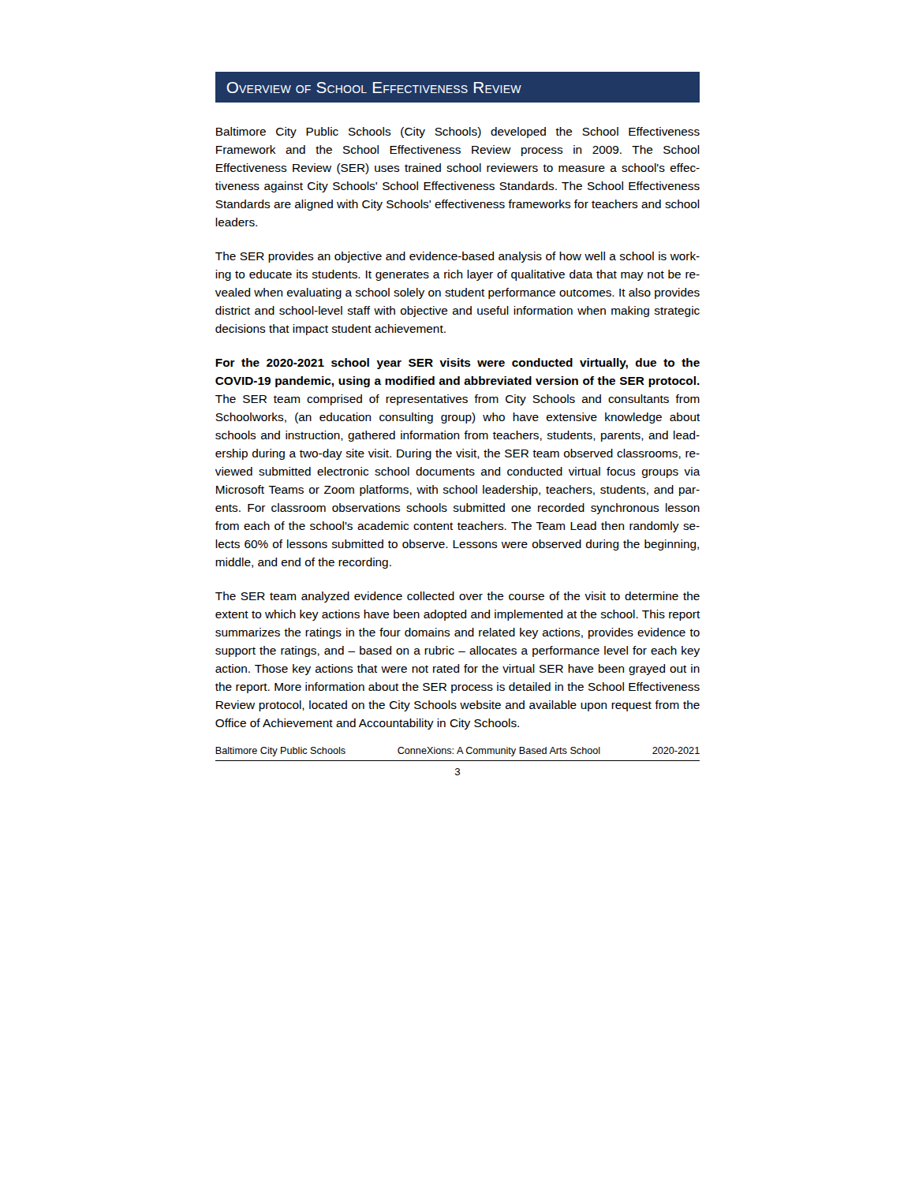Overview of School Effectiveness Review
Baltimore City Public Schools (City Schools) developed the School Effectiveness Framework and the School Effectiveness Review process in 2009. The School Effectiveness Review (SER) uses trained school reviewers to measure a school's effectiveness against City Schools' School Effectiveness Standards. The School Effectiveness Standards are aligned with City Schools' effectiveness frameworks for teachers and school leaders.
The SER provides an objective and evidence-based analysis of how well a school is working to educate its students. It generates a rich layer of qualitative data that may not be revealed when evaluating a school solely on student performance outcomes. It also provides district and school-level staff with objective and useful information when making strategic decisions that impact student achievement.
For the 2020-2021 school year SER visits were conducted virtually, due to the COVID-19 pandemic, using a modified and abbreviated version of the SER protocol. The SER team comprised of representatives from City Schools and consultants from Schoolworks, (an education consulting group) who have extensive knowledge about schools and instruction, gathered information from teachers, students, parents, and leadership during a two-day site visit. During the visit, the SER team observed classrooms, reviewed submitted electronic school documents and conducted virtual focus groups via Microsoft Teams or Zoom platforms, with school leadership, teachers, students, and parents. For classroom observations schools submitted one recorded synchronous lesson from each of the school's academic content teachers. The Team Lead then randomly selects 60% of lessons submitted to observe. Lessons were observed during the beginning, middle, and end of the recording.
The SER team analyzed evidence collected over the course of the visit to determine the extent to which key actions have been adopted and implemented at the school. This report summarizes the ratings in the four domains and related key actions, provides evidence to support the ratings, and – based on a rubric – allocates a performance level for each key action. Those key actions that were not rated for the virtual SER have been grayed out in the report. More information about the SER process is detailed in the School Effectiveness Review protocol, located on the City Schools website and available upon request from the Office of Achievement and Accountability in City Schools.
Baltimore City Public Schools
ConneXions: A Community Based Arts School
2020-2021
3